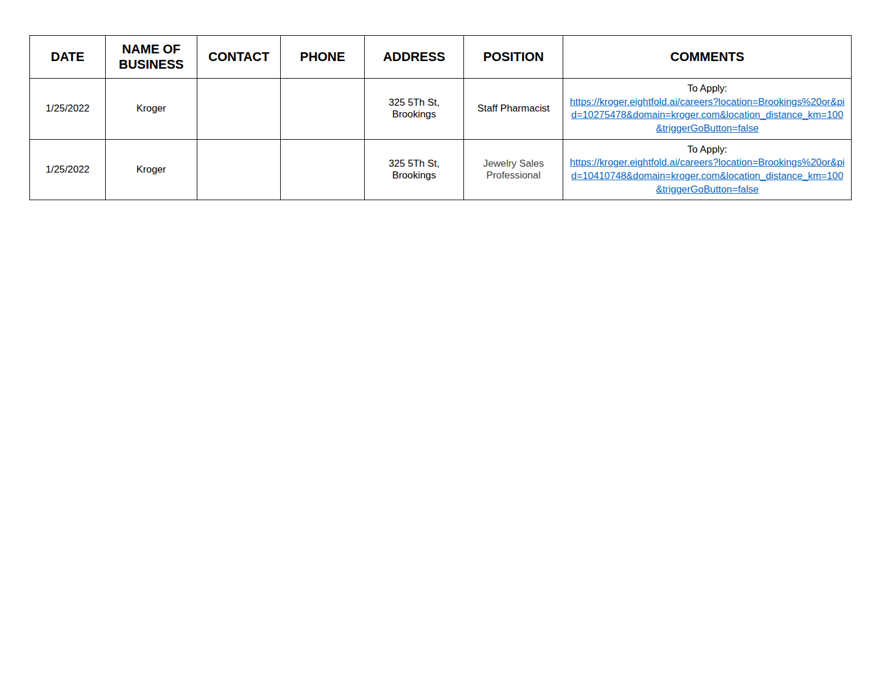| DATE | NAME OF BUSINESS | CONTACT | PHONE | ADDRESS | POSITION | COMMENTS |
| --- | --- | --- | --- | --- | --- | --- |
| 1/25/2022 | Kroger | | | 325 5Th St, Brookings | Staff Pharmacist | To Apply: https://kroger.eightfold.ai/careers?location=Brookings%20or&pid=10275478&domain=kroger.com&location_distance_km=100&triggerGoButton=false |
| 1/25/2022 | Kroger | | | 325 5Th St, Brookings | Jewelry Sales Professional | To Apply: https://kroger.eightfold.ai/careers?location=Brookings%20or&pid=10410748&domain=kroger.com&location_distance_km=100&triggerGoButton=false |